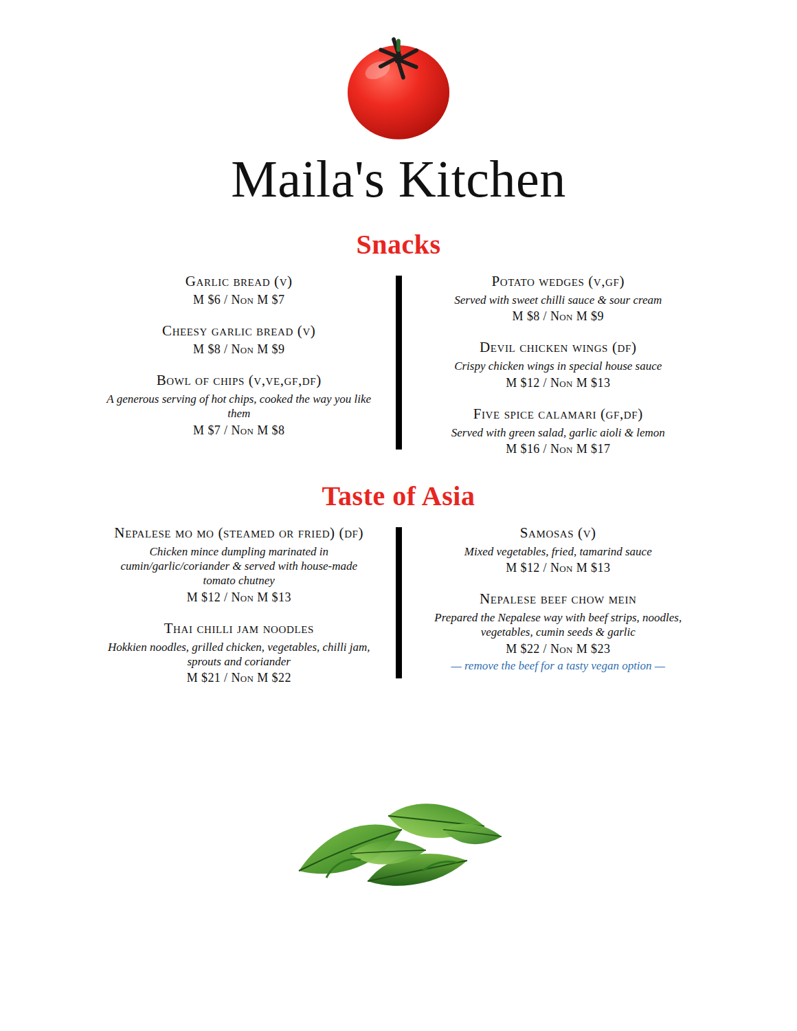Maila's Kitchen
Snacks
Garlic Bread (v)
M $6 / Non M $7
Cheesy Garlic Bread (v)
M $8 / Non M $9
Bowl of chips (v,ve,gf,df)
A generous serving of hot chips, cooked the way you like them
M $7 / Non M $8
Potato Wedges (v,gf)
Served with sweet chilli sauce & sour cream
M $8 / Non M $9
Devil chicken wings (df)
Crispy chicken wings in special house sauce
M $12 / Non M $13
Five spice calamari (gf,df)
Served with green salad, garlic aioli & lemon
M $16 / Non M $17
Taste of Asia
Nepalese Mo Mo (steamed or fried) (df)
Chicken mince dumpling marinated in cumin/garlic/coriander & served with house-made tomato chutney
M $12 / Non M $13
Thai Chilli Jam Noodles
Hokkien noodles, grilled chicken, vegetables, chilli jam, sprouts and coriander
M $21 / Non M $22
Samosas (v)
Mixed vegetables, fried, tamarind sauce
M $12 / Non M $13
Nepalese Beef Chow Mein
Prepared the Nepalese way with beef strips, noodles, vegetables, cumin seeds & garlic
M $22 / Non M $23
— remove the beef for a tasty vegan option —